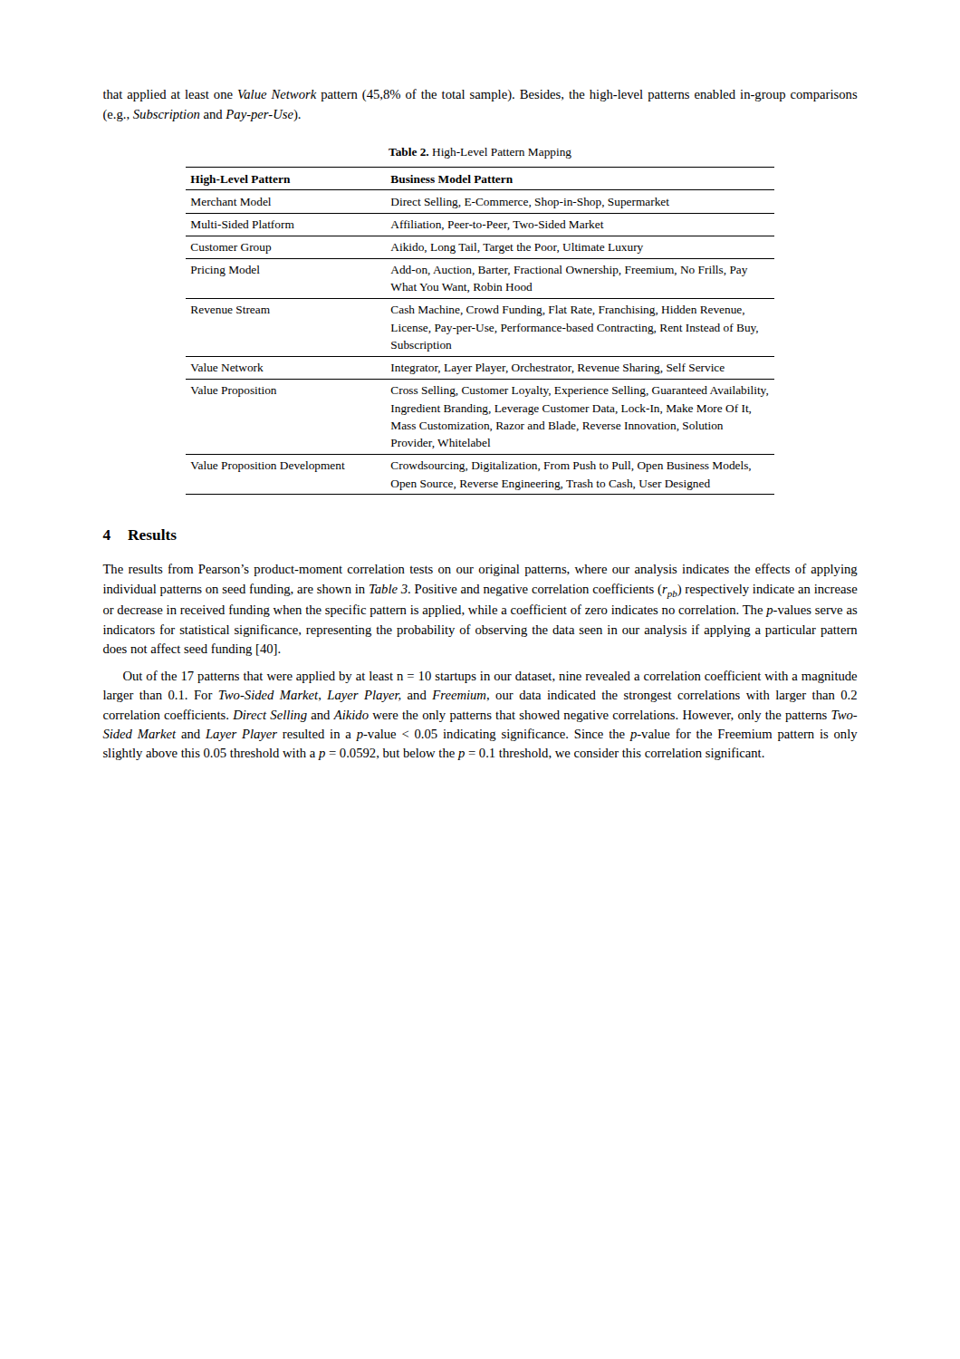that applied at least one Value Network pattern (45,8% of the total sample). Besides, the high-level patterns enabled in-group comparisons (e.g., Subscription and Pay-per-Use).
Table 2. High-Level Pattern Mapping
| High-Level Pattern | Business Model Pattern |
| --- | --- |
| Merchant Model | Direct Selling, E-Commerce, Shop-in-Shop, Supermarket |
| Multi-Sided Platform | Affiliation, Peer-to-Peer, Two-Sided Market |
| Customer Group | Aikido, Long Tail, Target the Poor, Ultimate Luxury |
| Pricing Model | Add-on, Auction, Barter, Fractional Ownership, Freemium, No Frills, Pay What You Want, Robin Hood |
| Revenue Stream | Cash Machine, Crowd Funding, Flat Rate, Franchising, Hidden Revenue, License, Pay-per-Use, Performance-based Contracting, Rent Instead of Buy, Subscription |
| Value Network | Integrator, Layer Player, Orchestrator, Revenue Sharing, Self Service |
| Value Proposition | Cross Selling, Customer Loyalty, Experience Selling, Guaranteed Availability, Ingredient Branding, Leverage Customer Data, Lock-In, Make More Of It, Mass Customization, Razor and Blade, Reverse Innovation, Solution Provider, Whitelabel |
| Value Proposition Development | Crowdsourcing, Digitalization, From Push to Pull, Open Business Models, Open Source, Reverse Engineering, Trash to Cash, User Designed |
4 Results
The results from Pearson’s product-moment correlation tests on our original patterns, where our analysis indicates the effects of applying individual patterns on seed funding, are shown in Table 3. Positive and negative correlation coefficients (rpb) respectively indicate an increase or decrease in received funding when the specific pattern is applied, while a coefficient of zero indicates no correlation. The p-values serve as indicators for statistical significance, representing the probability of observing the data seen in our analysis if applying a particular pattern does not affect seed funding [40].
Out of the 17 patterns that were applied by at least n = 10 startups in our dataset, nine revealed a correlation coefficient with a magnitude larger than 0.1. For Two-Sided Market, Layer Player, and Freemium, our data indicated the strongest correlations with larger than 0.2 correlation coefficients. Direct Selling and Aikido were the only patterns that showed negative correlations. However, only the patterns Two-Sided Market and Layer Player resulted in a p-value < 0.05 indicating significance. Since the p-value for the Freemium pattern is only slightly above this 0.05 threshold with a p = 0.0592, but below the p = 0.1 threshold, we consider this correlation significant.